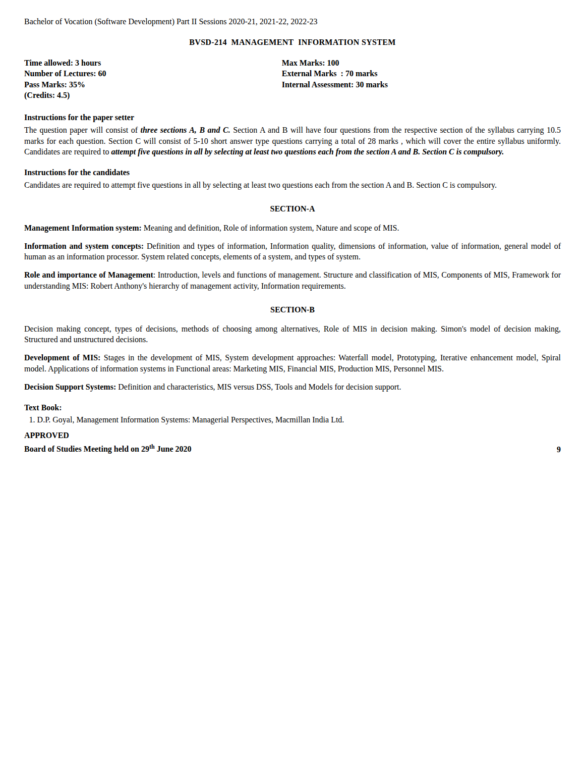Bachelor of Vocation (Software Development) Part II Sessions 2020-21, 2021-22, 2022-23
BVSD-214 MANAGEMENT INFORMATION SYSTEM
| Time allowed: 3 hours | Max Marks: 100 |
| Number of Lectures: 60 | External Marks : 70 marks |
| Pass Marks: 35% | Internal Assessment: 30 marks |
| (Credits: 4.5) | |
Instructions for the paper setter
The question paper will consist of three sections A, B and C. Section A and B will have four questions from the respective section of the syllabus carrying 10.5 marks for each question. Section C will consist of 5-10 short answer type questions carrying a total of 28 marks , which will cover the entire syllabus uniformly. Candidates are required to attempt five questions in all by selecting at least two questions each from the section A and B. Section C is compulsory.
Instructions for the candidates
Candidates are required to attempt five questions in all by selecting at least two questions each from the section A and B. Section C is compulsory.
SECTION-A
Management Information system: Meaning and definition, Role of information system, Nature and scope of MIS.
Information and system concepts: Definition and types of information, Information quality, dimensions of information, value of information, general model of human as an information processor. System related concepts, elements of a system, and types of system.
Role and importance of Management: Introduction, levels and functions of management. Structure and classification of MIS, Components of MIS, Framework for understanding MIS: Robert Anthony's hierarchy of management activity, Information requirements.
SECTION-B
Decision making concept, types of decisions, methods of choosing among alternatives, Role of MIS in decision making. Simon's model of decision making, Structured and unstructured decisions.
Development of MIS: Stages in the development of MIS, System development approaches: Waterfall model, Prototyping, Iterative enhancement model, Spiral model. Applications of information systems in Functional areas: Marketing MIS, Financial MIS, Production MIS, Personnel MIS.
Decision Support Systems: Definition and characteristics, MIS versus DSS, Tools and Models for decision support.
Text Book:
D.P. Goyal, Management Information Systems: Managerial Perspectives, Macmillan India Ltd.
APPROVED
Board of Studies Meeting held on 29th June 2020 9